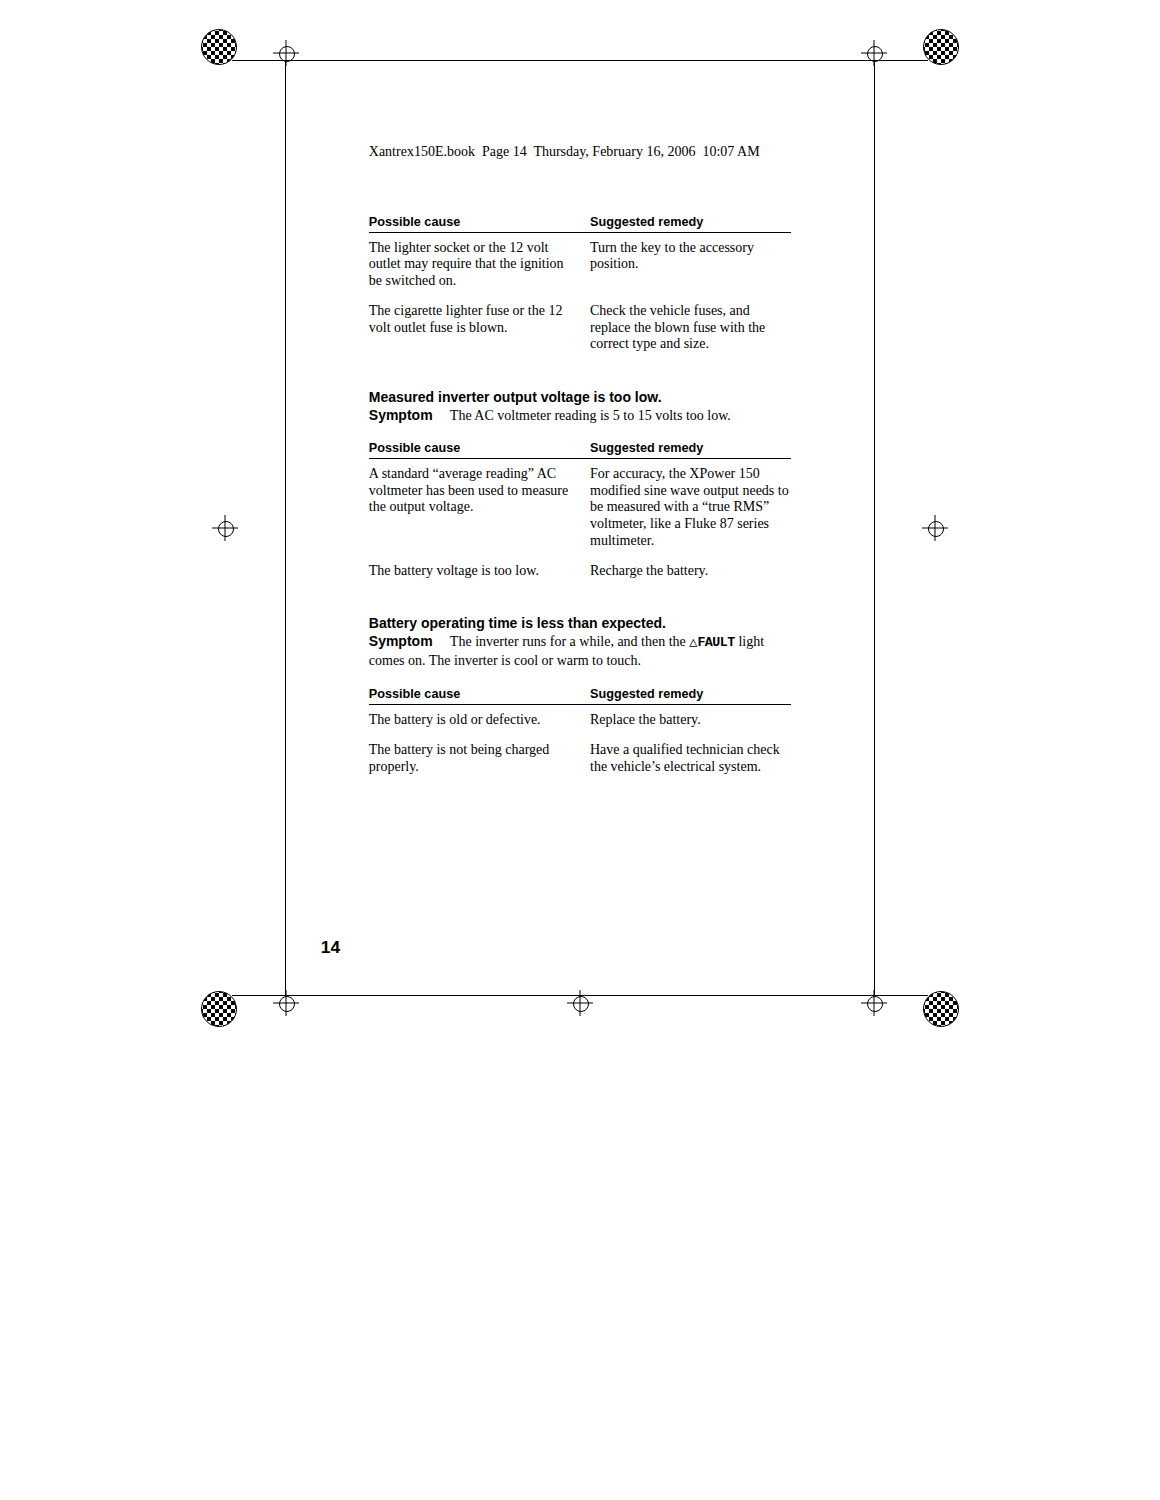Xantrex150E.book Page 14 Thursday, February 16, 2006 10:07 AM
| Possible cause | Suggested remedy |
| --- | --- |
| The lighter socket or the 12 volt outlet may require that the ignition be switched on. | Turn the key to the accessory position. |
| The cigarette lighter fuse or the 12 volt outlet fuse is blown. | Check the vehicle fuses, and replace the blown fuse with the correct type and size. |
Measured inverter output voltage is too low.
Symptom The AC voltmeter reading is 5 to 15 volts too low.
| Possible cause | Suggested remedy |
| --- | --- |
| A standard “average reading” AC voltmeter has been used to measure the output voltage. | For accuracy, the XPower 150 modified sine wave output needs to be measured with a “true RMS” voltmeter, like a Fluke 87 series multimeter. |
| The battery voltage is too low. | Recharge the battery. |
Battery operating time is less than expected.
Symptom The inverter runs for a while, and then the △FAULT light comes on. The inverter is cool or warm to touch.
| Possible cause | Suggested remedy |
| --- | --- |
| The battery is old or defective. | Replace the battery. |
| The battery is not being charged properly. | Have a qualified technician check the vehicle’s electrical system. |
14